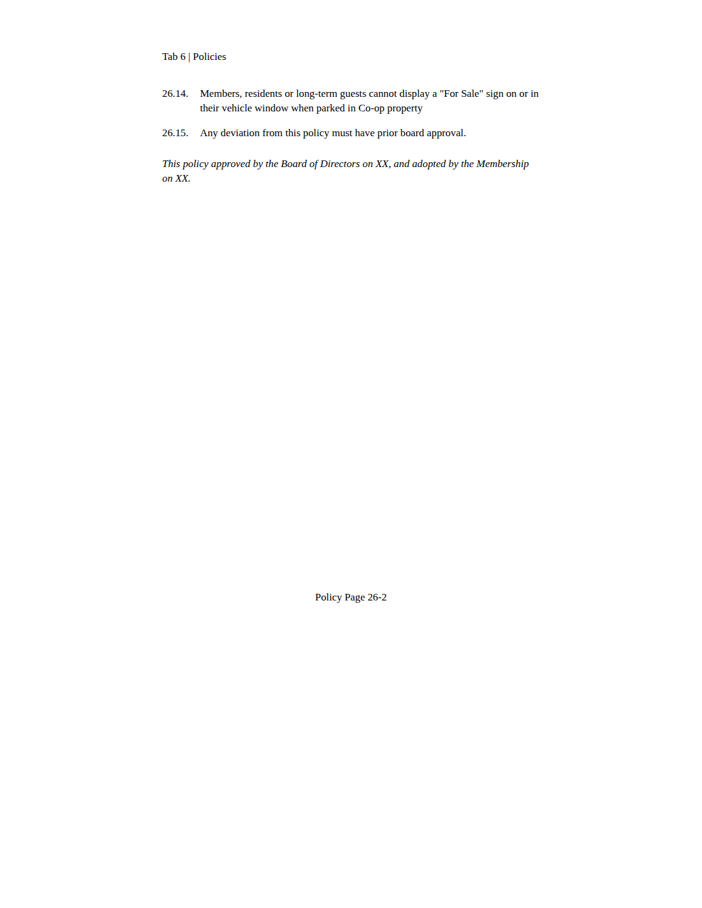Tab 6 | Policies
26.14. Members, residents or long-term guests cannot display a "For Sale" sign on or in their vehicle window when parked in Co-op property
26.15. Any deviation from this policy must have prior board approval.
This policy approved by the Board of Directors on XX, and adopted by the Membership on XX.
Policy Page 26-2